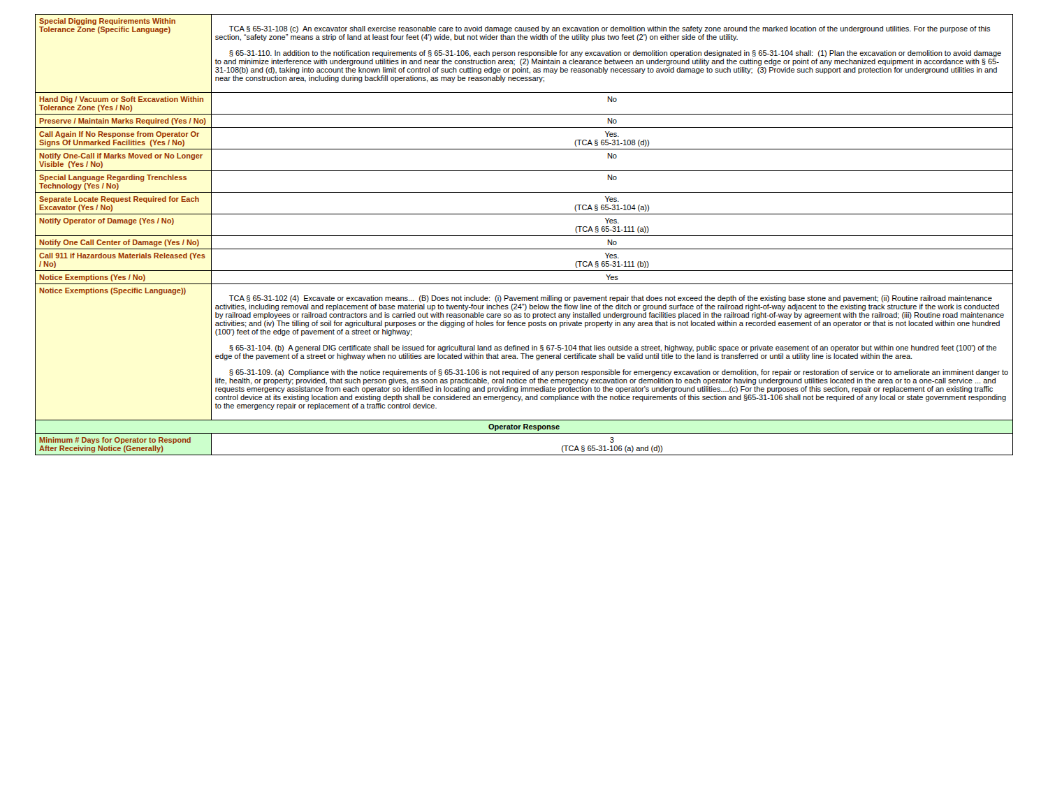| Special Digging Requirements Within Tolerance Zone (Specific Language) | TCA § 65-31-108 (c) An excavator shall exercise reasonable care to avoid damage caused by an excavation or demolition within the safety zone around the marked location of the underground utilities. For the purpose of this section, “safety zone” means a strip of land at least four feet (4') wide, but not wider than the width of the utility plus two feet (2') on either side of the utility. § 65-31-110. In addition to the notification requirements of § 65-31-106, each person responsible for any excavation or demolition operation designated in § 65-31-104 shall: (1) Plan the excavation or demolition to avoid damage to and minimize interference with underground utilities in and near the construction area; (2) Maintain a clearance between an underground utility and the cutting edge or point of any mechanized equipment in accordance with § 65-31-108(b) and (d), taking into account the known limit of control of such cutting edge or point, as may be reasonably necessary to avoid damage to such utility; (3) Provide such support and protection for underground utilities in and near the construction area, including during backfill operations, as may be reasonably necessary; |
| Hand Dig / Vacuum or Soft Excavation Within Tolerance Zone (Yes / No) | No |
| Preserve / Maintain Marks Required (Yes / No) | No |
| Call Again If No Response from Operator Or Signs Of Unmarked Facilities (Yes / No) | Yes. (TCA § 65-31-108 (d)) |
| Notify One-Call if Marks Moved or No Longer Visible (Yes / No) | No |
| Special Language Regarding Trenchless Technology (Yes / No) | No |
| Separate Locate Request Required for Each Excavator (Yes / No) | Yes. (TCA § 65-31-104 (a)) |
| Notify Operator of Damage (Yes / No) | Yes. (TCA § 65-31-111 (a)) |
| Notify One Call Center of Damage (Yes / No) | No |
| Call 911 if Hazardous Materials Released (Yes / No) | Yes. (TCA § 65-31-111 (b)) |
| Notice Exemptions (Yes / No) | Yes |
| Notice Exemptions (Specific Language)) | TCA § 65-31-102 (4) Excavate or excavation means... (B) Does not include: (i) Pavement milling or pavement repair that does not exceed the depth of the existing base stone and pavement; (ii) Routine railroad maintenance activities, including removal and replacement of base material up to twenty-four inches (24”) below the flow line of the ditch or ground surface of the railroad right-of-way adjacent to the existing track structure if the work is conducted by railroad employees or railroad contractors and is carried out with reasonable care so as to protect any installed underground facilities placed in the railroad right-of-way by agreement with the railroad; (iii) Routine road maintenance activities; and (iv) The tilling of soil for agricultural purposes or the digging of holes for fence posts on private property in any area that is not located within a recorded easement of an operator or that is not located within one hundred (100') feet of the edge of pavement of a street or highway; § 65-31-104. (b) A general DIG certificate shall be issued for agricultural land as defined in § 67-5-104 that lies outside a street, highway, public space or private easement of an operator but within one hundred feet (100') of the edge of the pavement of a street or highway when no utilities are located within that area. The general certificate shall be valid until title to the land is transferred or until a utility line is located within the area. § 65-31-109. (a) Compliance with the notice requirements of § 65-31-106 is not required of any person responsible for emergency excavation or demolition, for repair or restoration of service or to ameliorate an imminent danger to life, health, or property; provided, that such person gives, as soon as practicable, oral notice of the emergency excavation or demolition to each operator having underground utilities located in the area or to a one-call service ... and requests emergency assistance from each operator so identified in locating and providing immediate protection to the operator's underground utilities....(c) For the purposes of this section, repair or replacement of an existing traffic control device at its existing location and existing depth shall be considered an emergency, and compliance with the notice requirements of this section and §65-31-106 shall not be required of any local or state government responding to the emergency repair or replacement of a traffic control device. |
| Operator Response |
| Minimum # Days for Operator to Respond After Receiving Notice (Generally) | 3 (TCA § 65-31-106 (a) and (d)) |